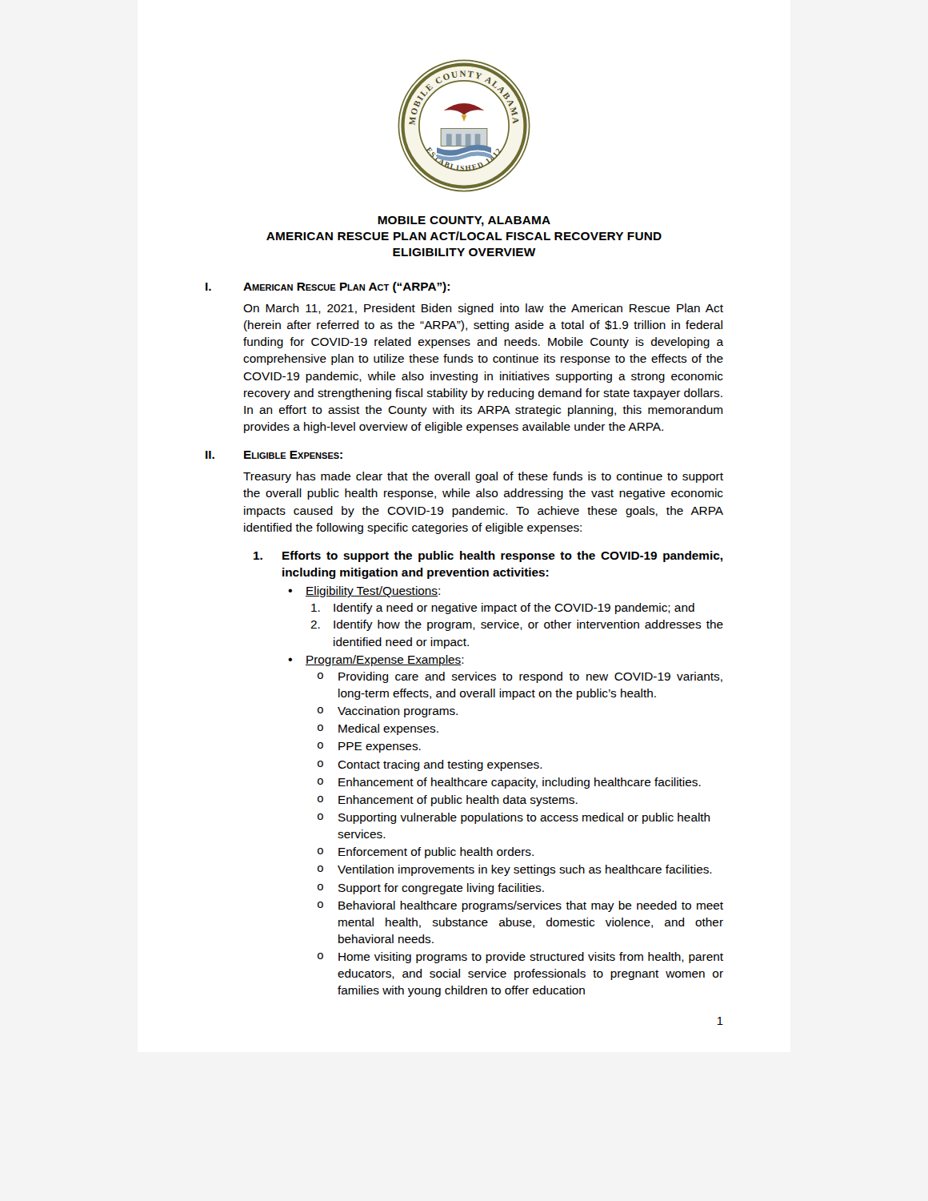MOBILE COUNTY ALABAMA ESTABLISHED 1812
MOBILE COUNTY, ALABAMA
AMERICAN RESCUE PLAN ACT/LOCAL FISCAL RECOVERY FUND
ELIGIBILITY OVERVIEW
I.
American Rescue Plan Act (“ARPA”):
On March 11, 2021, President Biden signed into law the American Rescue Plan Act (herein after referred to as the “ARPA”), setting aside a total of $1.9 trillion in federal funding for COVID-19 related expenses and needs. Mobile County is developing a comprehensive plan to utilize these funds to continue its response to the effects of the COVID-19 pandemic, while also investing in initiatives supporting a strong economic recovery and strengthening fiscal stability by reducing demand for state taxpayer dollars. In an effort to assist the County with its ARPA strategic planning, this memorandum provides a high-level overview of eligible expenses available under the ARPA.
II.
Eligible Expenses:
Treasury has made clear that the overall goal of these funds is to continue to support the overall public health response, while also addressing the vast negative economic impacts caused by the COVID-19 pandemic. To achieve these goals, the ARPA identified the following specific categories of eligible expenses:
Efforts to support the public health response to the COVID-19 pandemic, including mitigation and prevention activities:
Eligibility Test/Questions:
Identify a need or negative impact of the COVID-19 pandemic; and
Identify how the program, service, or other intervention addresses the identified need or impact.
Program/Expense Examples:
Providing care and services to respond to new COVID-19 variants, long-term effects, and overall impact on the public’s health.
Vaccination programs.
Medical expenses.
PPE expenses.
Contact tracing and testing expenses.
Enhancement of healthcare capacity, including healthcare facilities.
Enhancement of public health data systems.
Supporting vulnerable populations to access medical or public health services.
Enforcement of public health orders.
Ventilation improvements in key settings such as healthcare facilities.
Support for congregate living facilities.
Behavioral healthcare programs/services that may be needed to meet mental health, substance abuse, domestic violence, and other behavioral needs.
Home visiting programs to provide structured visits from health, parent educators, and social service professionals to pregnant women or families with young children to offer education
1